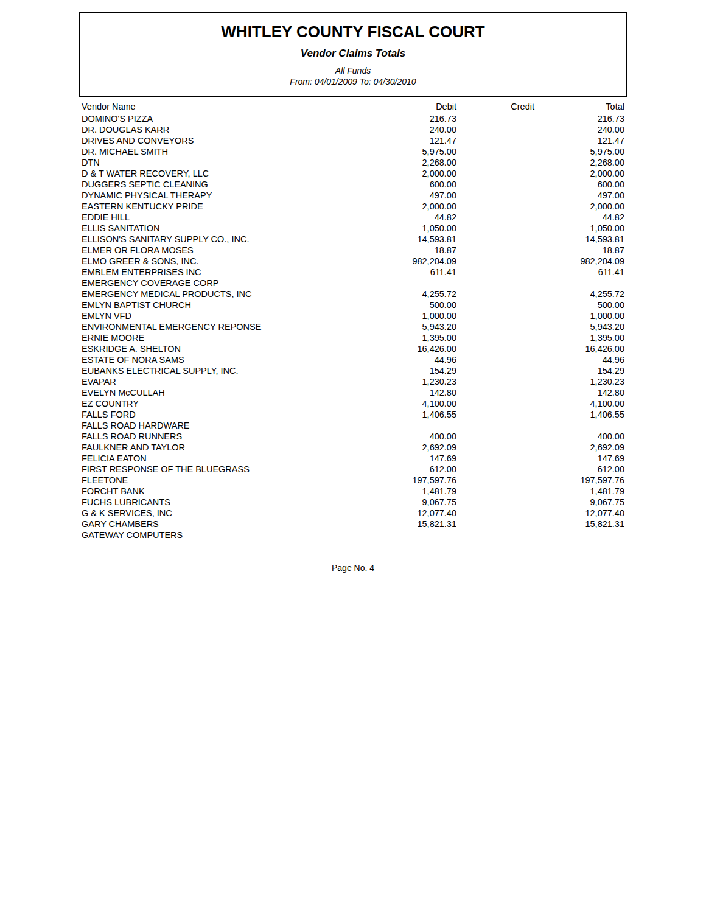WHITLEY COUNTY FISCAL COURT
Vendor Claims Totals
All Funds
From: 04/01/2009 To: 04/30/2010
| Vendor Name | Debit | Credit | Total |
| --- | --- | --- | --- |
| DOMINO'S PIZZA | 216.73 | | 216.73 |
| DR. DOUGLAS KARR | 240.00 | | 240.00 |
| DRIVES AND CONVEYORS | 121.47 | | 121.47 |
| DR. MICHAEL SMITH | 5,975.00 | | 5,975.00 |
| DTN | 2,268.00 | | 2,268.00 |
| D & T WATER RECOVERY, LLC | 2,000.00 | | 2,000.00 |
| DUGGERS SEPTIC CLEANING | 600.00 | | 600.00 |
| DYNAMIC PHYSICAL THERAPY | 497.00 | | 497.00 |
| EASTERN KENTUCKY PRIDE | 2,000.00 | | 2,000.00 |
| EDDIE HILL | 44.82 | | 44.82 |
| ELLIS SANITATION | 1,050.00 | | 1,050.00 |
| ELLISON'S SANITARY SUPPLY CO., INC. | 14,593.81 | | 14,593.81 |
| ELMER OR FLORA MOSES | 18.87 | | 18.87 |
| ELMO GREER & SONS, INC. | 982,204.09 | | 982,204.09 |
| EMBLEM ENTERPRISES INC | 611.41 | | 611.41 |
| EMERGENCY COVERAGE CORP | | | |
| EMERGENCY MEDICAL PRODUCTS, INC | 4,255.72 | | 4,255.72 |
| EMLYN BAPTIST CHURCH | 500.00 | | 500.00 |
| EMLYN VFD | 1,000.00 | | 1,000.00 |
| ENVIRONMENTAL EMERGENCY REPONSE | 5,943.20 | | 5,943.20 |
| ERNIE MOORE | 1,395.00 | | 1,395.00 |
| ESKRIDGE A. SHELTON | 16,426.00 | | 16,426.00 |
| ESTATE OF NORA SAMS | 44.96 | | 44.96 |
| EUBANKS ELECTRICAL SUPPLY, INC. | 154.29 | | 154.29 |
| EVAPAR | 1,230.23 | | 1,230.23 |
| EVELYN McCULLAH | 142.80 | | 142.80 |
| EZ COUNTRY | 4,100.00 | | 4,100.00 |
| FALLS FORD | 1,406.55 | | 1,406.55 |
| FALLS ROAD HARDWARE | | | |
| FALLS ROAD RUNNERS | 400.00 | | 400.00 |
| FAULKNER AND TAYLOR | 2,692.09 | | 2,692.09 |
| FELICIA EATON | 147.69 | | 147.69 |
| FIRST RESPONSE OF THE BLUEGRASS | 612.00 | | 612.00 |
| FLEETONE | 197,597.76 | | 197,597.76 |
| FORCHT BANK | 1,481.79 | | 1,481.79 |
| FUCHS LUBRICANTS | 9,067.75 | | 9,067.75 |
| G & K SERVICES, INC | 12,077.40 | | 12,077.40 |
| GARY CHAMBERS | 15,821.31 | | 15,821.31 |
| GATEWAY COMPUTERS | | | |
Page No. 4